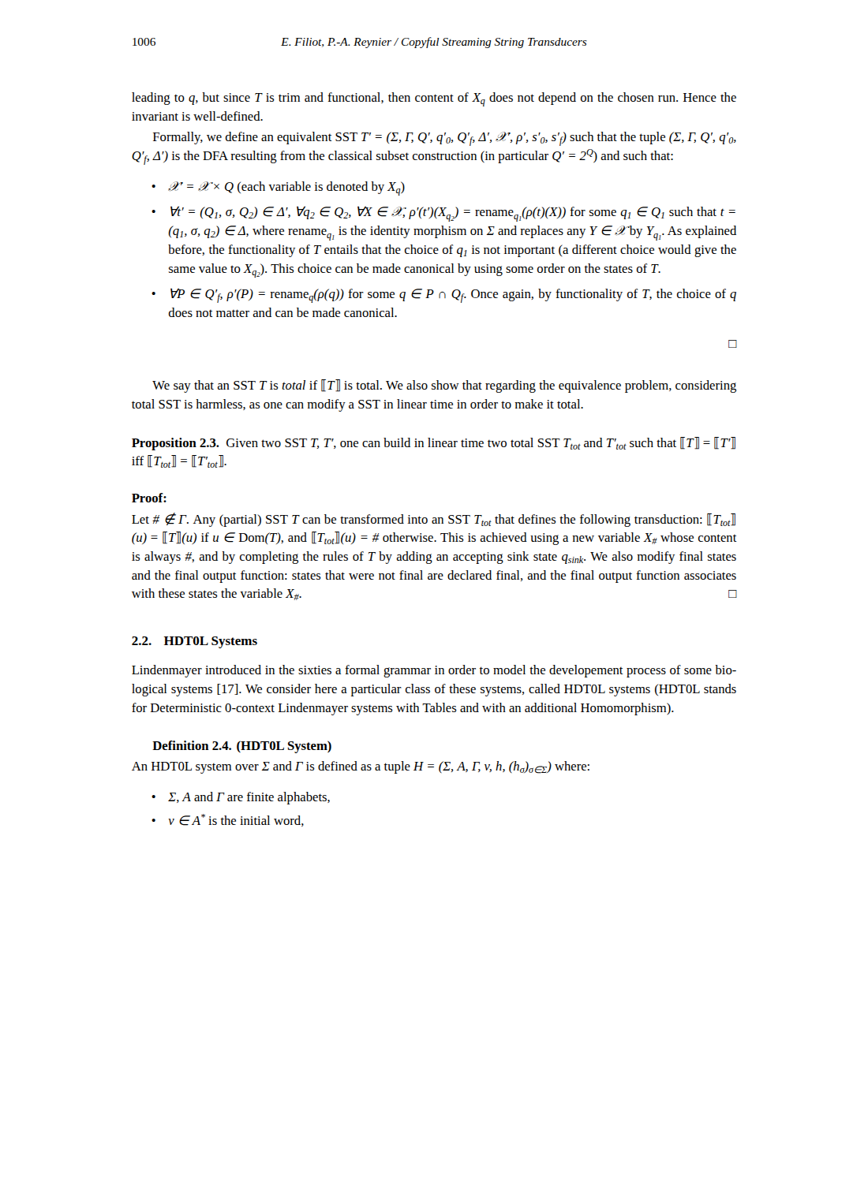1006 E. Filiot, P.-A. Reynier / Copyful Streaming String Transducers 1006
leading to q, but since T is trim and functional, then content of Xq does not depend on the chosen run. Hence the invariant is well-defined.
Formally, we define an equivalent SST T′ = (Σ, Γ, Q′, q′0, Q′f, Δ′, 𝒳′, ρ′, s′0, s′f) such that the tuple (Σ, Γ, Q′, q′0, Q′f, Δ′) is the DFA resulting from the classical subset construction (in particular Q′ = 2Q) and such that:
𝒳′ = 𝒳 × Q (each variable is denoted by Xq)
∀t′ = (Q1, σ, Q2) ∈ Δ′, ∀q2 ∈ Q2, ∀X ∈ 𝒳, ρ′(t′)(Xq2) = renameq1(ρ(t)(X)) for some q1 ∈ Q1 such that t = (q1, σ, q2) ∈ Δ, where renameq1 is the identity morphism on Σ and replaces any Y ∈ 𝒳 by Yq1. As explained before, the functionality of T entails that the choice of q1 is not important (a different choice would give the same value to Xq2). This choice can be made canonical by using some order on the states of T.
∀P ∈ Q′f, ρ′(P) = renameq(ρ(q)) for some q ∈ P ∩ Qf. Once again, by functionality of T, the choice of q does not matter and can be made canonical.
□
We say that an SST T is total if ⟦T⟧ is total. We also show that regarding the equivalence problem, considering total SST is harmless, as one can modify a SST in linear time in order to make it total.
Proposition 2.3. Given two SST T, T′, one can build in linear time two total SST Ttot and T′tot such that ⟦T⟧ = ⟦T′⟧ iff ⟦Ttot⟧ = ⟦T′tot⟧.
Proof:
Let # ∉ Γ. Any (partial) SST T can be transformed into an SST Ttot that defines the following transduction: ⟦Ttot⟧(u) = ⟦T⟧(u) if u ∈ Dom(T), and ⟦Ttot⟧(u) = # otherwise. This is achieved using a new variable X# whose content is always #, and by completing the rules of T by adding an accepting sink state qsink. We also modify final states and the final output function: states that were not final are declared final, and the final output function associates with these states the variable X#.□
2.2. HDT0L Systems
Lindenmayer introduced in the sixties a formal grammar in order to model the developement process of some biological systems [17]. We consider here a particular class of these systems, called HDT0L systems (HDT0L stands for Deterministic 0-context Lindenmayer systems with Tables and with an additional Homomorphism).
Definition 2.4.(HDT0L System)
An HDT0L system over Σ and Γ is defined as a tuple H = (Σ, A, Γ, v, h, (hσ)σ∈Σ) where:
Σ, A and Γ are finite alphabets,
v ∈ A* is the initial word,